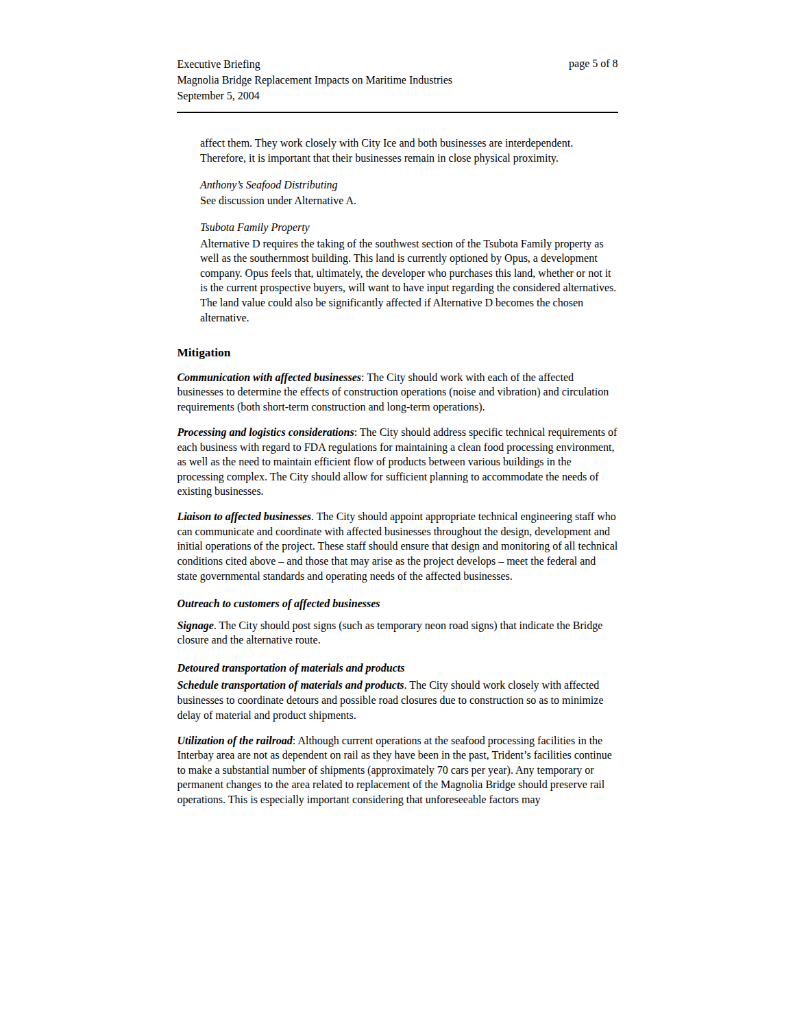Executive Briefing
Magnolia Bridge Replacement Impacts on Maritime Industries
September 5, 2004
page 5 of 8
affect them. They work closely with City Ice and both businesses are interdependent. Therefore, it is important that their businesses remain in close physical proximity.
Anthony’s Seafood Distributing
See discussion under Alternative A.
Tsubota Family Property
Alternative D requires the taking of the southwest section of the Tsubota Family property as well as the southernmost building. This land is currently optioned by Opus, a development company. Opus feels that, ultimately, the developer who purchases this land, whether or not it is the current prospective buyers, will want to have input regarding the considered alternatives. The land value could also be significantly affected if Alternative D becomes the chosen alternative.
Mitigation
Communication with affected businesses: The City should work with each of the affected businesses to determine the effects of construction operations (noise and vibration) and circulation requirements (both short-term construction and long-term operations).
Processing and logistics considerations: The City should address specific technical requirements of each business with regard to FDA regulations for maintaining a clean food processing environment, as well as the need to maintain efficient flow of products between various buildings in the processing complex. The City should allow for sufficient planning to accommodate the needs of existing businesses.
Liaison to affected businesses. The City should appoint appropriate technical engineering staff who can communicate and coordinate with affected businesses throughout the design, development and initial operations of the project. These staff should ensure that design and monitoring of all technical conditions cited above – and those that may arise as the project develops – meet the federal and state governmental standards and operating needs of the affected businesses.
Outreach to customers of affected businesses
Signage. The City should post signs (such as temporary neon road signs) that indicate the Bridge closure and the alternative route.
Detoured transportation of materials and products
Schedule transportation of materials and products. The City should work closely with affected businesses to coordinate detours and possible road closures due to construction so as to minimize delay of material and product shipments.
Utilization of the railroad: Although current operations at the seafood processing facilities in the Interbay area are not as dependent on rail as they have been in the past, Trident’s facilities continue to make a substantial number of shipments (approximately 70 cars per year). Any temporary or permanent changes to the area related to replacement of the Magnolia Bridge should preserve rail operations. This is especially important considering that unforeseeable factors may